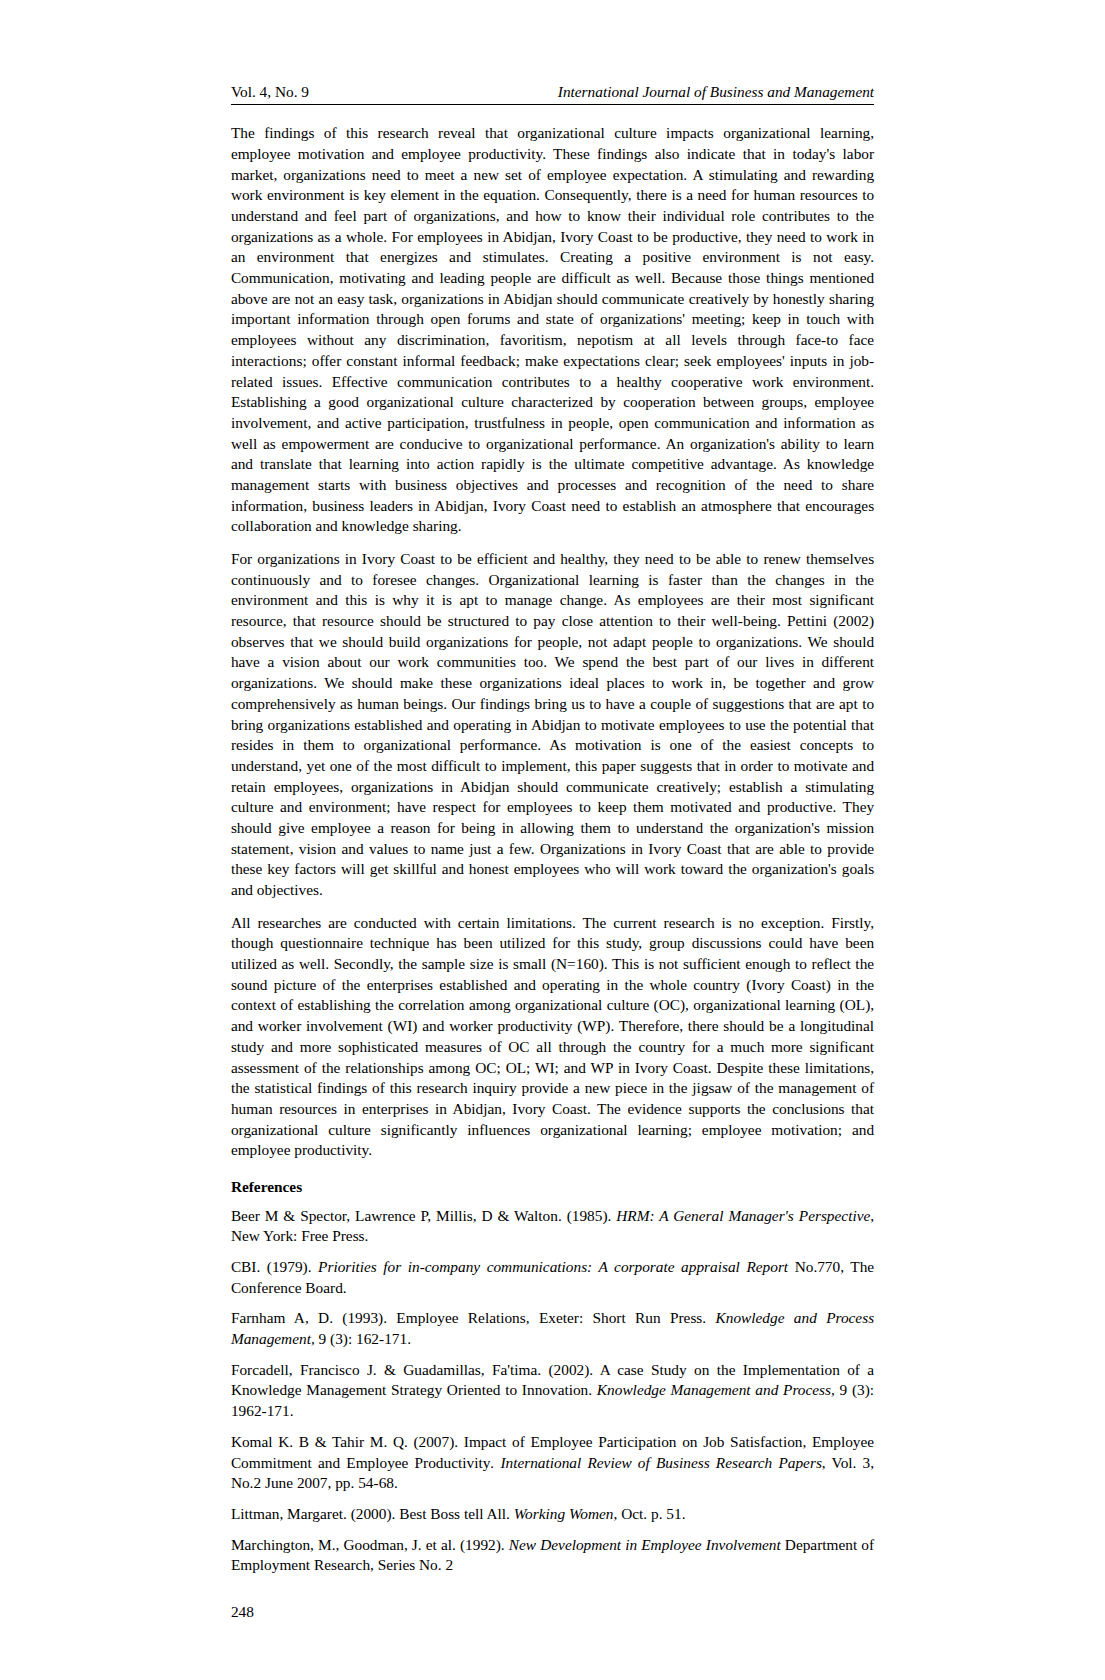Vol. 4, No. 9 International Journal of Business and Management
The findings of this research reveal that organizational culture impacts organizational learning, employee motivation and employee productivity. These findings also indicate that in today's labor market, organizations need to meet a new set of employee expectation. A stimulating and rewarding work environment is key element in the equation. Consequently, there is a need for human resources to understand and feel part of organizations, and how to know their individual role contributes to the organizations as a whole. For employees in Abidjan, Ivory Coast to be productive, they need to work in an environment that energizes and stimulates. Creating a positive environment is not easy. Communication, motivating and leading people are difficult as well. Because those things mentioned above are not an easy task, organizations in Abidjan should communicate creatively by honestly sharing important information through open forums and state of organizations' meeting; keep in touch with employees without any discrimination, favoritism, nepotism at all levels through face-to face interactions; offer constant informal feedback; make expectations clear; seek employees' inputs in job-related issues. Effective communication contributes to a healthy cooperative work environment. Establishing a good organizational culture characterized by cooperation between groups, employee involvement, and active participation, trustfulness in people, open communication and information as well as empowerment are conducive to organizational performance. An organization's ability to learn and translate that learning into action rapidly is the ultimate competitive advantage. As knowledge management starts with business objectives and processes and recognition of the need to share information, business leaders in Abidjan, Ivory Coast need to establish an atmosphere that encourages collaboration and knowledge sharing.
For organizations in Ivory Coast to be efficient and healthy, they need to be able to renew themselves continuously and to foresee changes. Organizational learning is faster than the changes in the environment and this is why it is apt to manage change. As employees are their most significant resource, that resource should be structured to pay close attention to their well-being. Pettini (2002) observes that we should build organizations for people, not adapt people to organizations. We should have a vision about our work communities too. We spend the best part of our lives in different organizations. We should make these organizations ideal places to work in, be together and grow comprehensively as human beings. Our findings bring us to have a couple of suggestions that are apt to bring organizations established and operating in Abidjan to motivate employees to use the potential that resides in them to organizational performance. As motivation is one of the easiest concepts to understand, yet one of the most difficult to implement, this paper suggests that in order to motivate and retain employees, organizations in Abidjan should communicate creatively; establish a stimulating culture and environment; have respect for employees to keep them motivated and productive. They should give employee a reason for being in allowing them to understand the organization's mission statement, vision and values to name just a few. Organizations in Ivory Coast that are able to provide these key factors will get skillful and honest employees who will work toward the organization's goals and objectives.
All researches are conducted with certain limitations. The current research is no exception. Firstly, though questionnaire technique has been utilized for this study, group discussions could have been utilized as well. Secondly, the sample size is small (N=160). This is not sufficient enough to reflect the sound picture of the enterprises established and operating in the whole country (Ivory Coast) in the context of establishing the correlation among organizational culture (OC), organizational learning (OL), and worker involvement (WI) and worker productivity (WP). Therefore, there should be a longitudinal study and more sophisticated measures of OC all through the country for a much more significant assessment of the relationships among OC; OL; WI; and WP in Ivory Coast. Despite these limitations, the statistical findings of this research inquiry provide a new piece in the jigsaw of the management of human resources in enterprises in Abidjan, Ivory Coast. The evidence supports the conclusions that organizational culture significantly influences organizational learning; employee motivation; and employee productivity.
References
Beer M & Spector, Lawrence P, Millis, D & Walton. (1985). HRM: A General Manager's Perspective, New York: Free Press.
CBI. (1979). Priorities for in-company communications: A corporate appraisal Report No.770, The Conference Board.
Farnham A, D. (1993). Employee Relations, Exeter: Short Run Press. Knowledge and Process Management, 9 (3): 162-171.
Forcadell, Francisco J. & Guadamillas, Fa'tima. (2002). A case Study on the Implementation of a Knowledge Management Strategy Oriented to Innovation. Knowledge Management and Process, 9 (3): 1962-171.
Komal K. B & Tahir M. Q. (2007). Impact of Employee Participation on Job Satisfaction, Employee Commitment and Employee Productivity. International Review of Business Research Papers, Vol. 3, No.2 June 2007, pp. 54-68.
Littman, Margaret. (2000). Best Boss tell All. Working Women, Oct. p. 51.
Marchington, M., Goodman, J. et al. (1992). New Development in Employee Involvement Department of Employment Research, Series No. 2
248